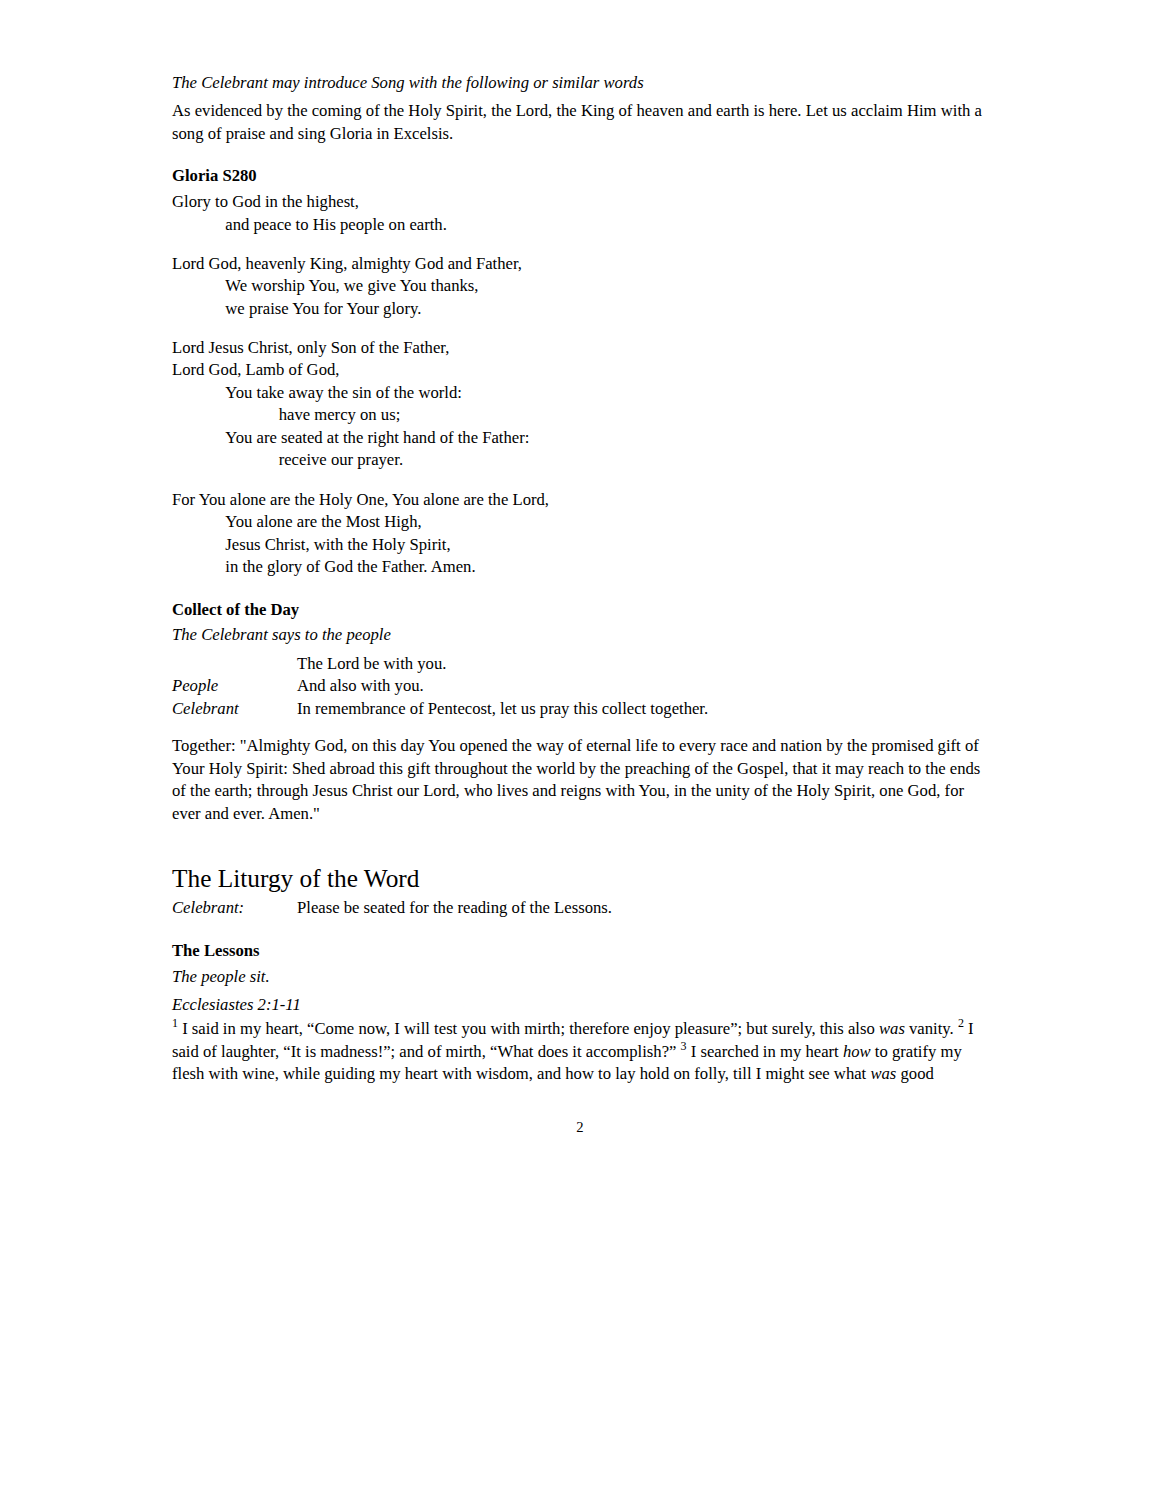The Celebrant may introduce Song with the following or similar words
As evidenced by the coming of the Holy Spirit, the Lord, the King of heaven and earth is here. Let us acclaim Him with a song of praise and sing Gloria in Excelsis.
Gloria S280
Glory to God in the highest,
and peace to His people on earth.
Lord God, heavenly King, almighty God and Father,
We worship You, we give You thanks,
we praise You for Your glory.
Lord Jesus Christ, only Son of the Father,
Lord God, Lamb of God,
You take away the sin of the world:
have mercy on us;
You are seated at the right hand of the Father:
receive our prayer.
For You alone are the Holy One, You alone are the Lord,
You alone are the Most High,
Jesus Christ, with the Holy Spirit,
in the glory of God the Father. Amen.
Collect of the Day
The Celebrant says to the people
The Lord be with you.
People And also with you.
Celebrant In remembrance of Pentecost, let us pray this collect together.
Together: "Almighty God, on this day You opened the way of eternal life to every race and nation by the promised gift of Your Holy Spirit: Shed abroad this gift throughout the world by the preaching of the Gospel, that it may reach to the ends of the earth; through Jesus Christ our Lord, who lives and reigns with You, in the unity of the Holy Spirit, one God, for ever and ever. Amen."
The Liturgy of the Word
Celebrant: Please be seated for the reading of the Lessons.
The Lessons
The people sit.
Ecclesiastes 2:1-11
1 I said in my heart, “Come now, I will test you with mirth; therefore enjoy pleasure”; but surely, this also was vanity. 2 I said of laughter, “It is madness!”; and of mirth, “What does it accomplish?” 3 I searched in my heart how to gratify my flesh with wine, while guiding my heart with wisdom, and how to lay hold on folly, till I might see what was good
2